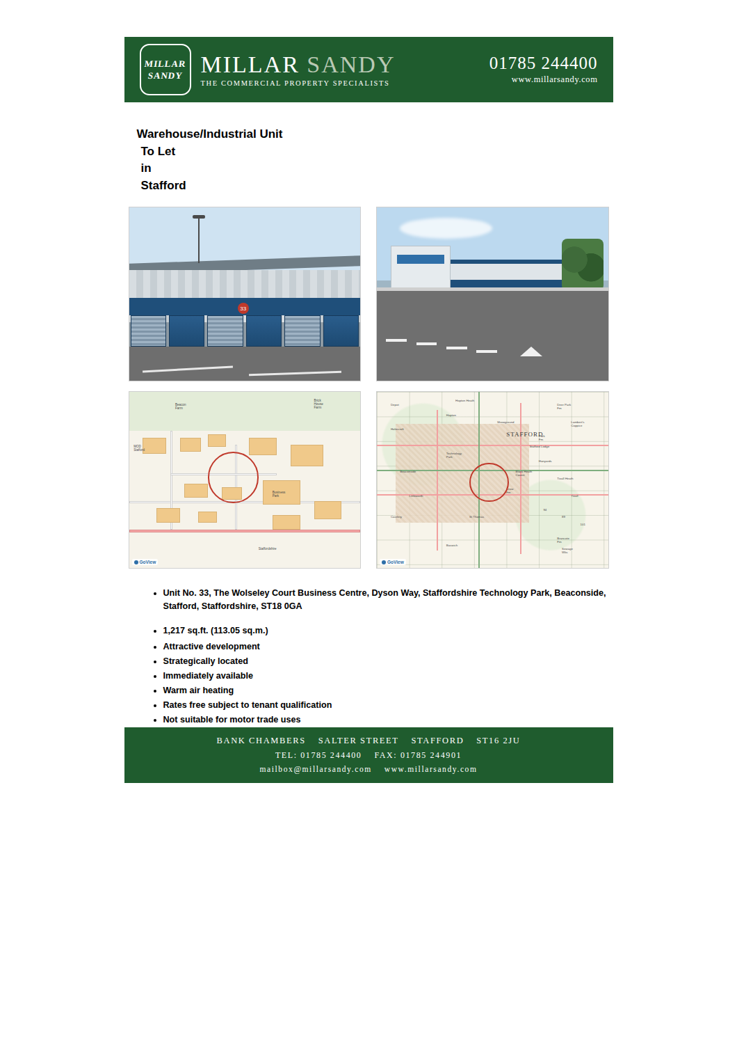MILLAR SANDY
MILLAR SANDY
THE COMMERCIAL PROPERTY SPECIALISTS
01785 244400
www.millarsandy.com
Warehouse/Industrial Unit To Let in Stafford
33
Beacon
Farm
Brick
House
Farm
MOD
Stafford
Business
Park
Staffordshire
GoView
STAFFORD
Depot
Hopton Heath
Deer Park
Fm
Hopton
Lambert's
Coppice
Showground
Holmcroft
Park
Fm
Stafford Lodge
Technology
Park
Hanyards
Black Heath
Covert
Beaconside
Tixall Heath
Crow
Fm
Littleworth
Tixall
Castlery
St Thomas
94
89
101
Brancote
Fm
Sewage
Wks
Baswich
GoView
Unit No. 33, The Wolseley Court Business Centre, Dyson Way, Staffordshire Technology Park, Beaconside, Stafford, Staffordshire, ST18 0GA
1,217 sq.ft. (113.05 sq.m.)
Attractive development
Strategically located
Immediately available
Warm air heating
Rates free subject to tenant qualification
Not suitable for motor trade uses
BANK CHAMBERS SALTER STREET STAFFORD ST16 2JU
TEL: 01785 244400 FAX: 01785 244901
mailbox@millarsandy.com www.millarsandy.com